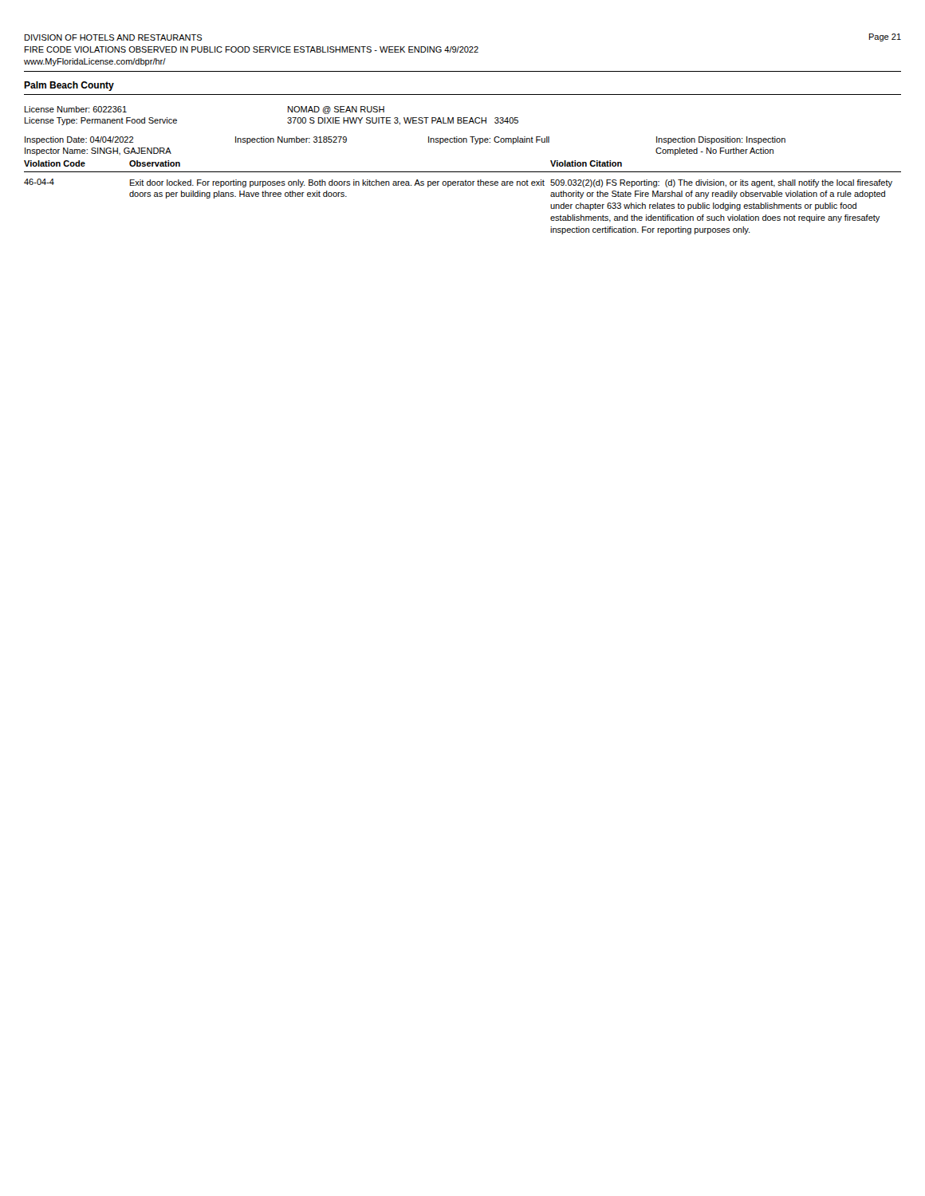DIVISION OF HOTELS AND RESTAURANTS
FIRE CODE VIOLATIONS OBSERVED IN PUBLIC FOOD SERVICE ESTABLISHMENTS - WEEK ENDING 4/9/2022
www.MyFloridaLicense.com/dbpr/hr/
Page 21
Palm Beach County
| License Number: 6022361 | NOMAD @ SEAN RUSH |
| License Type: Permanent Food Service | 3700 S DIXIE HWY SUITE 3, WEST PALM BEACH 33405 |
| Inspection Date: 04/04/2022 | Inspection Number: 3185279 | Inspection Type: Complaint Full | Inspection Disposition: Inspection |
| Inspector Name: SINGH, GAJENDRA | Completed - No Further Action |
| Violation Code | Observation | Violation Citation |
| --- | --- | --- |
| 46-04-4 | Exit door locked. For reporting purposes only. Both doors in kitchen area. As per operator these are not exit doors as per building plans. Have three other exit doors. | 509.032(2)(d) FS Reporting: (d) The division, or its agent, shall notify the local firesafety authority or the State Fire Marshal of any readily observable violation of a rule adopted under chapter 633 which relates to public lodging establishments or public food establishments, and the identification of such violation does not require any firesafety inspection certification. For reporting purposes only. |